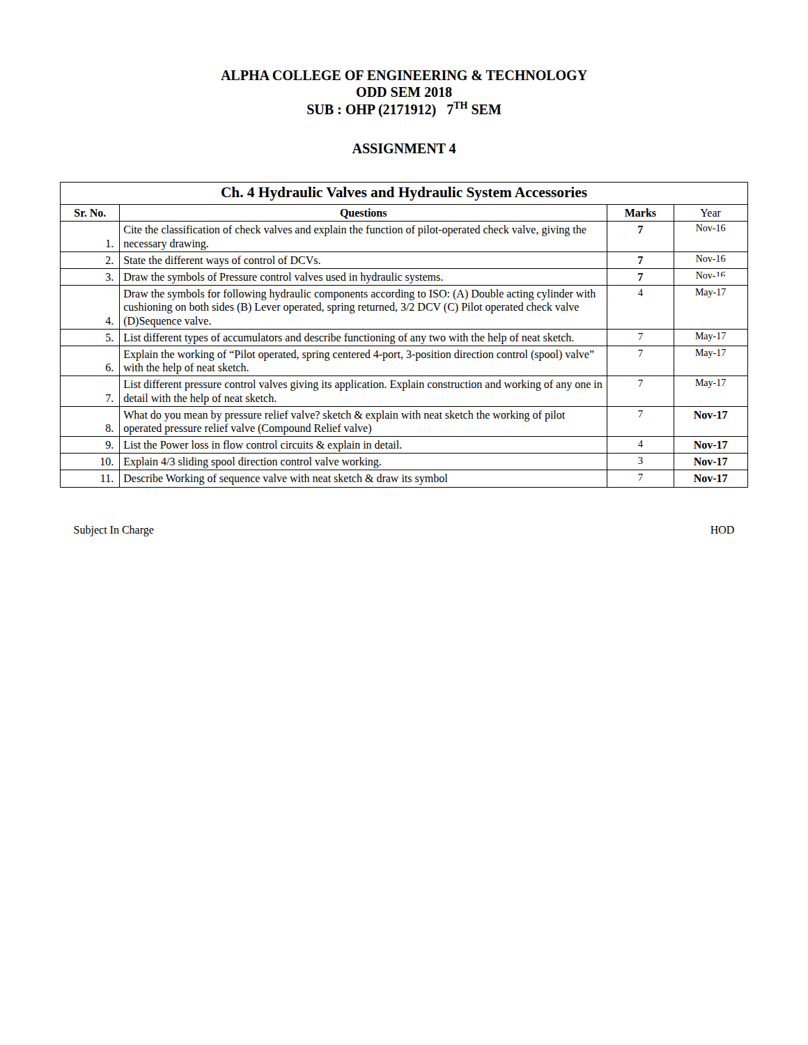ALPHA COLLEGE OF ENGINEERING & TECHNOLOGY
ODD SEM 2018
SUB : OHP (2171912) 7TH SEM
ASSIGNMENT 4
Ch. 4 Hydraulic Valves and Hydraulic System Accessories
| Sr. No. | Questions | Marks | Year |
| --- | --- | --- | --- |
| 1. | Cite the classification of check valves and explain the function of pilot-operated check valve, giving the necessary drawing. | 7 | Nov-16 |
| 2. | State the different ways of control of DCVs. | 7 | Nov-16 |
| 3. | Draw the symbols of Pressure control valves used in hydraulic systems. | 7 | Nov- 16 |
| 4. | Draw the symbols for following hydraulic components according to ISO: (A) Double acting cylinder with cushioning on both sides (B) Lever operated, spring returned, 3/2 DCV (C) Pilot operated check valve (D)Sequence valve. | 4 | May-17 |
| 5. | List different types of accumulators and describe functioning of any two with the help of neat sketch. | 7 | May-17 |
| 6. | Explain the working of “Pilot operated, spring centered 4-port, 3-position direction control (spool) valve” with the help of neat sketch. | 7 | May-17 |
| 7. | List different pressure control valves giving its application. Explain construction and working of any one in detail with the help of neat sketch. | 7 | May-17 |
| 8. | What do you mean by pressure relief valve? sketch & explain with neat sketch the working of pilot operated pressure relief valve (Compound Relief valve) | 7 | Nov-17 |
| 9. | List the Power loss in flow control circuits & explain in detail. | 4 | Nov-17 |
| 10. | Explain 4/3 sliding spool direction control valve working. | 3 | Nov-17 |
| 11. | Describe Working of sequence valve with neat sketch & draw its symbol | 7 | Nov-17 |
Subject In Charge HOD